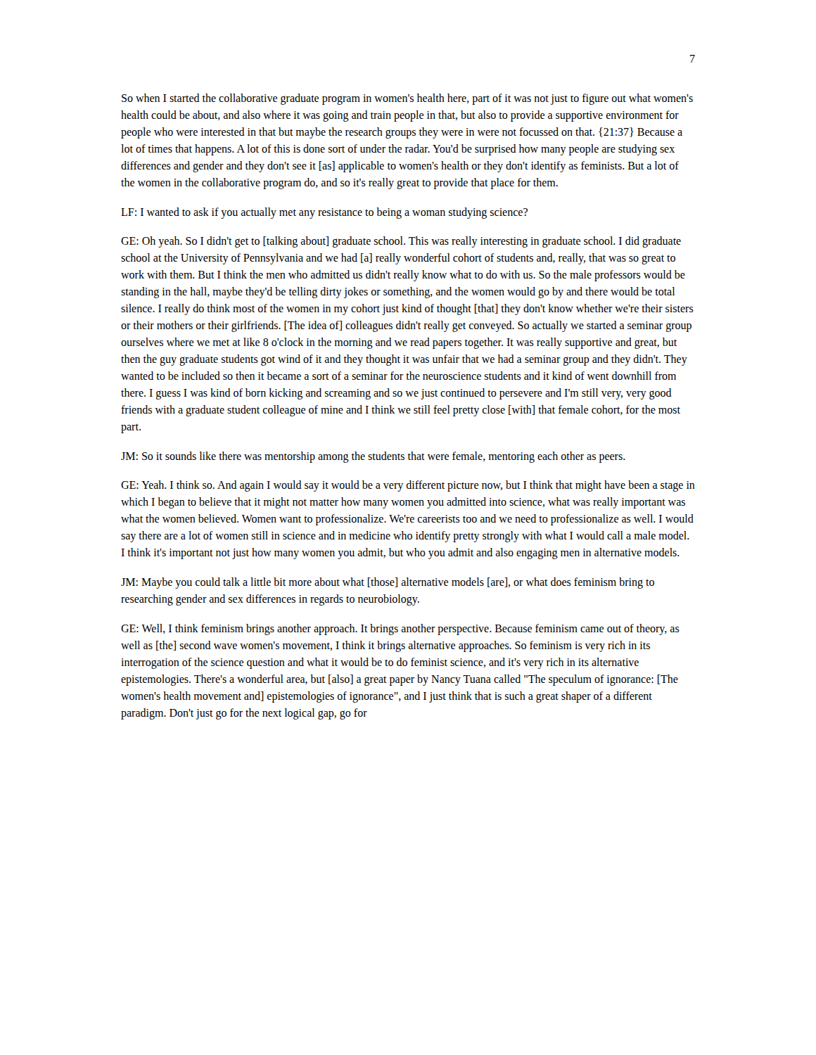7
So when I started the collaborative graduate program in women's health here, part of it was not just to figure out what women's health could be about, and also where it was going and train people in that, but also to provide a supportive environment for people who were interested in that but maybe the research groups they were in were not focussed on that. {21:37} Because a lot of times that happens. A lot of this is done sort of under the radar. You'd be surprised how many people are studying sex differences and gender and they don't see it [as] applicable to women's health or they don't identify as feminists. But a lot of the women in the collaborative program do, and so it's really great to provide that place for them.
LF: I wanted to ask if you actually met any resistance to being a woman studying science?
GE: Oh yeah. So I didn't get to [talking about] graduate school. This was really interesting in graduate school. I did graduate school at the University of Pennsylvania and we had [a] really wonderful cohort of students and, really, that was so great to work with them. But I think the men who admitted us didn't really know what to do with us. So the male professors would be standing in the hall, maybe they'd be telling dirty jokes or something, and the women would go by and there would be total silence. I really do think most of the women in my cohort just kind of thought [that] they don't know whether we're their sisters or their mothers or their girlfriends. [The idea of] colleagues didn't really get conveyed. So actually we started a seminar group ourselves where we met at like 8 o'clock in the morning and we read papers together. It was really supportive and great, but then the guy graduate students got wind of it and they thought it was unfair that we had a seminar group and they didn't. They wanted to be included so then it became a sort of a seminar for the neuroscience students and it kind of went downhill from there. I guess I was kind of born kicking and screaming and so we just continued to persevere and I'm still very, very good friends with a graduate student colleague of mine and I think we still feel pretty close [with] that female cohort, for the most part.
JM: So it sounds like there was mentorship among the students that were female, mentoring each other as peers.
GE: Yeah. I think so. And again I would say it would be a very different picture now, but I think that might have been a stage in which I began to believe that it might not matter how many women you admitted into science, what was really important was what the women believed. Women want to professionalize. We're careerists too and we need to professionalize as well. I would say there are a lot of women still in science and in medicine who identify pretty strongly with what I would call a male model. I think it's important not just how many women you admit, but who you admit and also engaging men in alternative models.
JM: Maybe you could talk a little bit more about what [those] alternative models [are], or what does feminism bring to researching gender and sex differences in regards to neurobiology.
GE: Well, I think feminism brings another approach. It brings another perspective. Because feminism came out of theory, as well as [the] second wave women's movement, I think it brings alternative approaches. So feminism is very rich in its interrogation of the science question and what it would be to do feminist science, and it's very rich in its alternative epistemologies. There's a wonderful area, but [also] a great paper by Nancy Tuana called "The speculum of ignorance: [The women's health movement and] epistemologies of ignorance", and I just think that is such a great shaper of a different paradigm. Don't just go for the next logical gap, go for